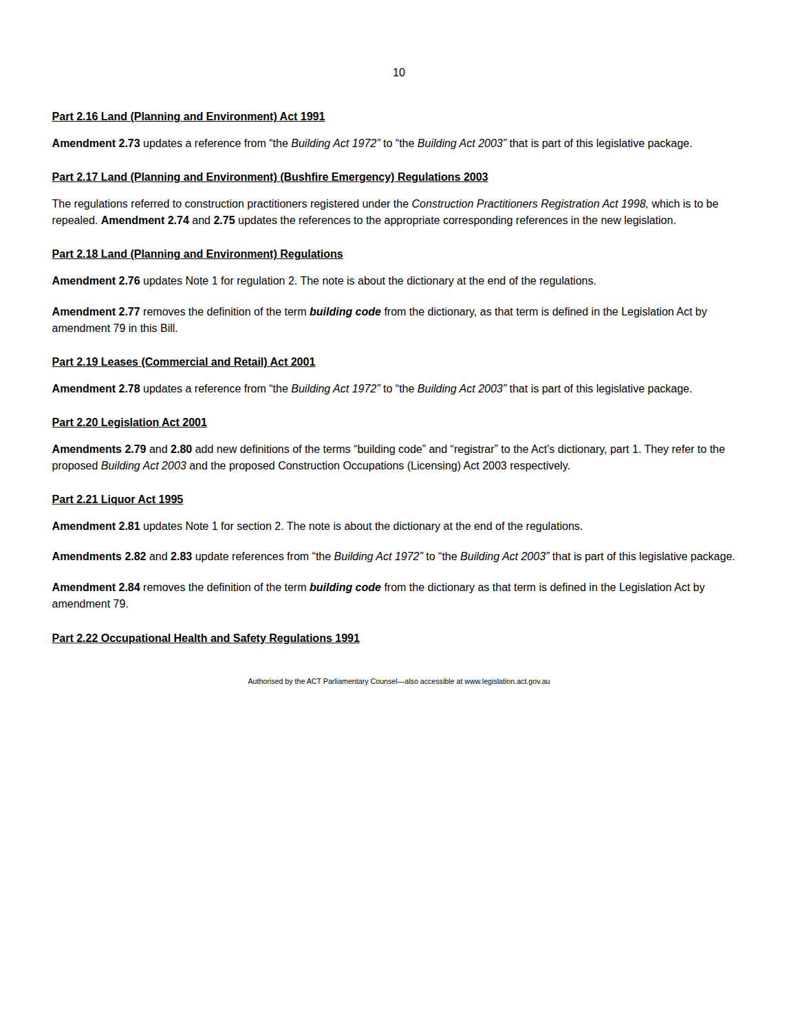10
Part 2.16 Land (Planning and Environment) Act 1991
Amendment 2.73 updates a reference from “the Building Act 1972” to “the Building Act 2003” that is part of this legislative package.
Part 2.17 Land (Planning and Environment) (Bushfire Emergency) Regulations 2003
The regulations referred to construction practitioners registered under the Construction Practitioners Registration Act 1998, which is to be repealed. Amendment 2.74 and 2.75 updates the references to the appropriate corresponding references in the new legislation.
Part 2.18 Land (Planning and Environment) Regulations
Amendment 2.76 updates Note 1 for regulation 2. The note is about the dictionary at the end of the regulations.
Amendment 2.77 removes the definition of the term building code from the dictionary, as that term is defined in the Legislation Act by amendment 79 in this Bill.
Part 2.19 Leases (Commercial and Retail) Act 2001
Amendment 2.78 updates a reference from “the Building Act 1972” to “the Building Act 2003” that is part of this legislative package.
Part 2.20 Legislation Act 2001
Amendments 2.79 and 2.80 add new definitions of the terms “building code” and “registrar” to the Act’s dictionary, part 1. They refer to the proposed Building Act 2003 and the proposed Construction Occupations (Licensing) Act 2003 respectively.
Part 2.21 Liquor Act 1995
Amendment 2.81 updates Note 1 for section 2. The note is about the dictionary at the end of the regulations.
Amendments 2.82 and 2.83 update references from “the Building Act 1972” to “the Building Act 2003” that is part of this legislative package.
Amendment 2.84 removes the definition of the term building code from the dictionary as that term is defined in the Legislation Act by amendment 79.
Part 2.22 Occupational Health and Safety Regulations 1991
Authorised by the ACT Parliamentary Counsel—also accessible at www.legislation.act.gov.au